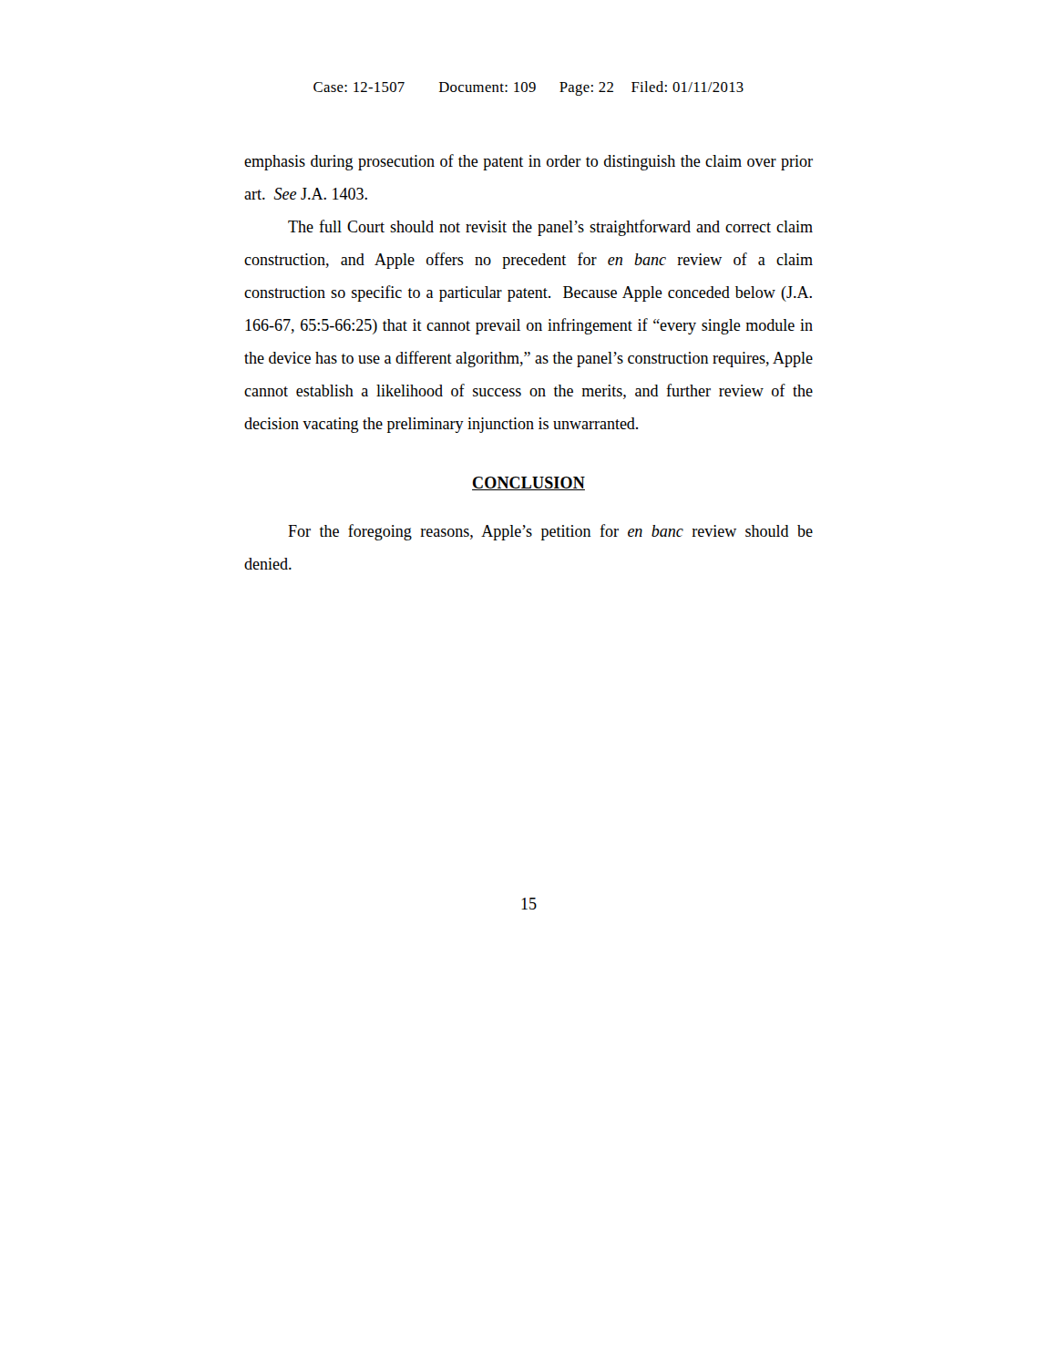Case: 12-1507 Document: 109 Page: 22 Filed: 01/11/2013
emphasis during prosecution of the patent in order to distinguish the claim over prior art. See J.A. 1403.
The full Court should not revisit the panel’s straightforward and correct claim construction, and Apple offers no precedent for en banc review of a claim construction so specific to a particular patent. Because Apple conceded below (J.A. 166-67, 65:5-66:25) that it cannot prevail on infringement if “every single module in the device has to use a different algorithm,” as the panel’s construction requires, Apple cannot establish a likelihood of success on the merits, and further review of the decision vacating the preliminary injunction is unwarranted.
CONCLUSION
For the foregoing reasons, Apple’s petition for en banc review should be denied.
15